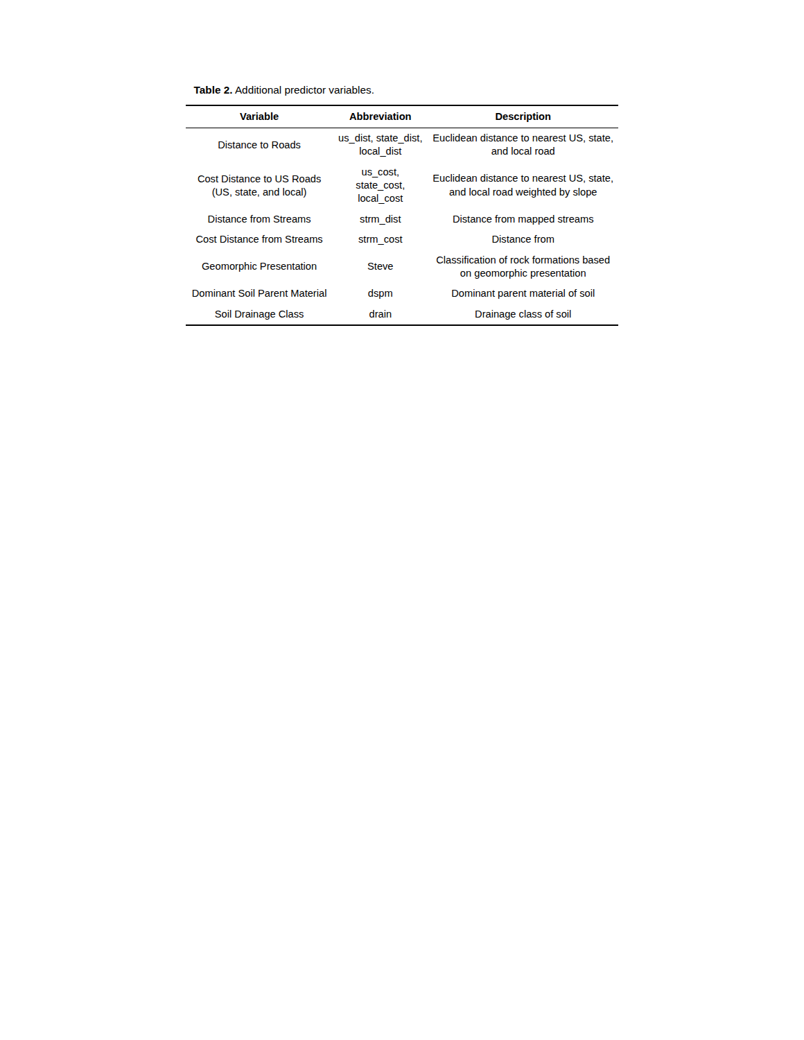Table 2. Additional predictor variables.
| Variable | Abbreviation | Description |
| --- | --- | --- |
| Distance to Roads | us_dist, state_dist, local_dist | Euclidean distance to nearest US, state, and local road |
| Cost Distance to US Roads (US, state, and local) | us_cost, state_cost, local_cost | Euclidean distance to nearest US, state, and local road weighted by slope |
| Distance from Streams | strm_dist | Distance from mapped streams |
| Cost Distance from Streams | strm_cost | Distance from |
| Geomorphic Presentation | Steve | Classification of rock formations based on geomorphic presentation |
| Dominant Soil Parent Material | dspm | Dominant parent material of soil |
| Soil Drainage Class | drain | Drainage class of soil |